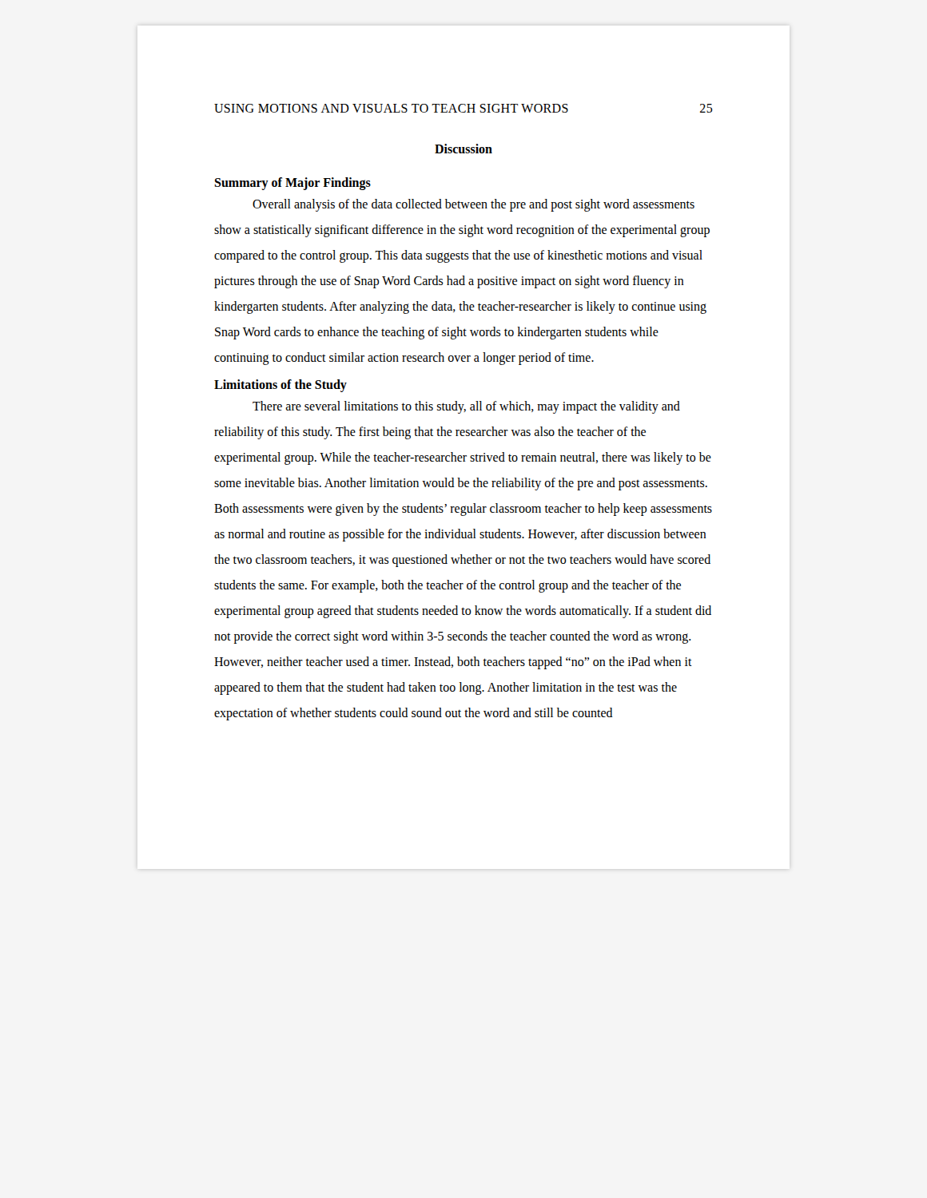Using Motions and Visuals to Teach Sight Words 25
Discussion
Summary of Major Findings
Overall analysis of the data collected between the pre and post sight word assessments show a statistically significant difference in the sight word recognition of the experimental group compared to the control group. This data suggests that the use of kinesthetic motions and visual pictures through the use of Snap Word Cards had a positive impact on sight word fluency in kindergarten students. After analyzing the data, the teacher-researcher is likely to continue using Snap Word cards to enhance the teaching of sight words to kindergarten students while continuing to conduct similar action research over a longer period of time.
Limitations of the Study
There are several limitations to this study, all of which, may impact the validity and reliability of this study. The first being that the researcher was also the teacher of the experimental group. While the teacher-researcher strived to remain neutral, there was likely to be some inevitable bias. Another limitation would be the reliability of the pre and post assessments. Both assessments were given by the students’ regular classroom teacher to help keep assessments as normal and routine as possible for the individual students. However, after discussion between the two classroom teachers, it was questioned whether or not the two teachers would have scored students the same. For example, both the teacher of the control group and the teacher of the experimental group agreed that students needed to know the words automatically. If a student did not provide the correct sight word within 3-5 seconds the teacher counted the word as wrong. However, neither teacher used a timer. Instead, both teachers tapped “no” on the iPad when it appeared to them that the student had taken too long. Another limitation in the test was the expectation of whether students could sound out the word and still be counted